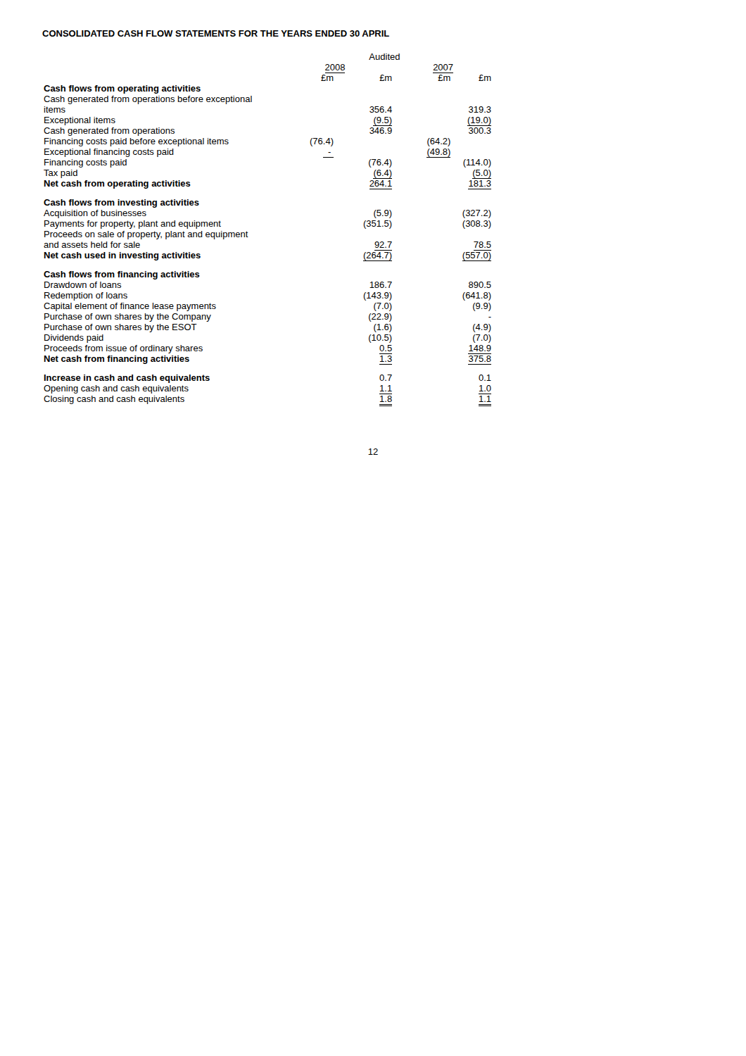Consolidated Cash Flow Statements for the Years Ended 30 April
| | Audited |
| | 2008 | 2007 |
| | £m | £m | £m | £m |
| Cash flows from operating activities | | | | |
| Cash generated from operations before exceptional items | | 356.4 | | 319.3 |
| Exceptional items | | (9.5) | | (19.0) |
| Cash generated from operations | | 346.9 | | 300.3 |
| Financing costs paid before exceptional items | (76.4) | | (64.2) | |
| Exceptional financing costs paid | - | | (49.8) | |
| Financing costs paid | | (76.4) | | (114.0) |
| Tax paid | | (6.4) | | (5.0) |
| Net cash from operating activities | | 264.1 | | 181.3 |
| Cash flows from investing activities | | | | |
| Acquisition of businesses | | (5.9) | | (327.2) |
| Payments for property, plant and equipment | | (351.5) | | (308.3) |
| Proceeds on sale of property, plant and equipment | | | | |
| and assets held for sale | | 92.7 | | 78.5 |
| Net cash used in investing activities | | (264.7) | | (557.0) |
| Cash flows from financing activities | | | | |
| Drawdown of loans | | 186.7 | | 890.5 |
| Redemption of loans | | (143.9) | | (641.8) |
| Capital element of finance lease payments | | (7.0) | | (9.9) |
| Purchase of own shares by the Company | | (22.9) | | - |
| Purchase of own shares by the ESOT | | (1.6) | | (4.9) |
| Dividends paid | | (10.5) | | (7.0) |
| Proceeds from issue of ordinary shares | | 0.5 | | 148.9 |
| Net cash from financing activities | | 1.3 | | 375.8 |
| Increase in cash and cash equivalents | | 0.7 | | 0.1 |
| Opening cash and cash equivalents | | 1.1 | | 1.0 |
| Closing cash and cash equivalents | | 1.8 | | 1.1 |
12